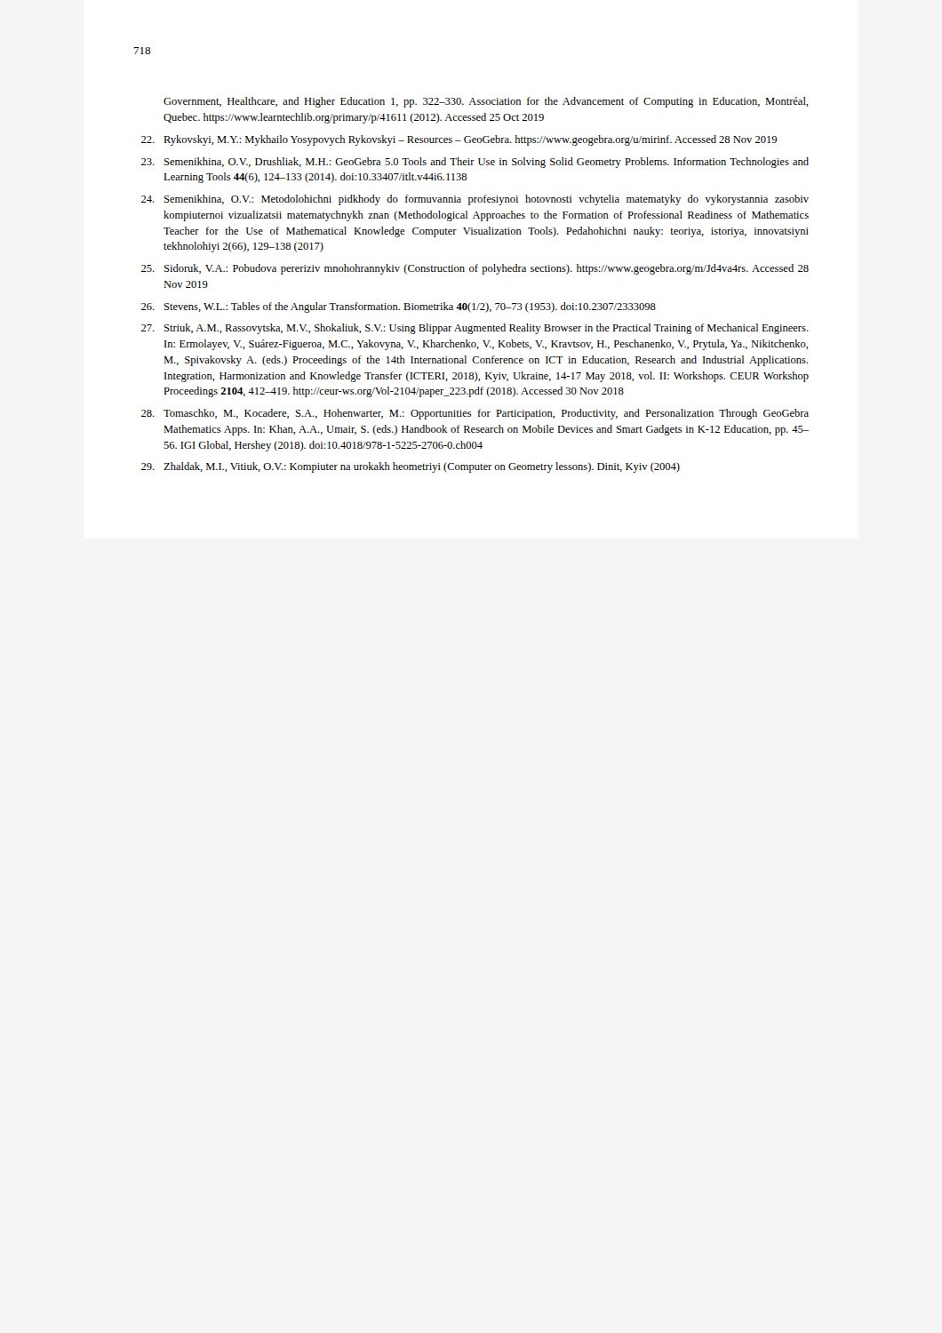718
Government, Healthcare, and Higher Education 1, pp. 322–330. Association for the Advancement of Computing in Education, Montréal, Quebec. https://www.learntechlib.org/primary/p/41611 (2012). Accessed 25 Oct 2019
22. Rykovskyi, M.Y.: Mykhailo Yosypovych Rykovskyi – Resources – GeoGebra. https://www.geogebra.org/u/mirinf. Accessed 28 Nov 2019
23. Semenikhina, O.V., Drushliak, M.H.: GeoGebra 5.0 Tools and Their Use in Solving Solid Geometry Problems. Information Technologies and Learning Tools 44(6), 124–133 (2014). doi:10.33407/itlt.v44i6.1138
24. Semenikhina, O.V.: Metodolohichni pidkhody do formuvannia profesiynoi hotovnosti vchytelia matematyky do vykorystannia zasobiv kompiuternoi vizualizatsii matematychnykh znan (Methodological Approaches to the Formation of Professional Readiness of Mathematics Teacher for the Use of Mathematical Knowledge Computer Visualization Tools). Pedahohichni nauky: teoriya, istoriya, innovatsiyni tekhnolohiyi 2(66), 129–138 (2017)
25. Sidoruk, V.A.: Pobudova pereriziv mnohohrannykiv (Construction of polyhedra sections). https://www.geogebra.org/m/Jd4va4rs. Accessed 28 Nov 2019
26. Stevens, W.L.: Tables of the Angular Transformation. Biometrika 40(1/2), 70–73 (1953). doi:10.2307/2333098
27. Striuk, A.M., Rassovytska, M.V., Shokaliuk, S.V.: Using Blippar Augmented Reality Browser in the Practical Training of Mechanical Engineers. In: Ermolayev, V., Suárez-Figueroa, M.C., Yakovyna, V., Kharchenko, V., Kobets, V., Kravtsov, H., Peschanenko, V., Prytula, Ya., Nikitchenko, M., Spivakovsky A. (eds.) Proceedings of the 14th International Conference on ICT in Education, Research and Industrial Applications. Integration, Harmonization and Knowledge Transfer (ICTERI, 2018), Kyiv, Ukraine, 14-17 May 2018, vol. II: Workshops. CEUR Workshop Proceedings 2104, 412–419. http://ceur-ws.org/Vol-2104/paper_223.pdf (2018). Accessed 30 Nov 2018
28. Tomaschko, M., Kocadere, S.A., Hohenwarter, M.: Opportunities for Participation, Productivity, and Personalization Through GeoGebra Mathematics Apps. In: Khan, A.A., Umair, S. (eds.) Handbook of Research on Mobile Devices and Smart Gadgets in K-12 Education, pp. 45–56. IGI Global, Hershey (2018). doi:10.4018/978-1-5225-2706-0.ch004
29. Zhaldak, M.I., Vitiuk, O.V.: Kompiuter na urokakh heometriyi (Computer on Geometry lessons). Dinit, Kyiv (2004)